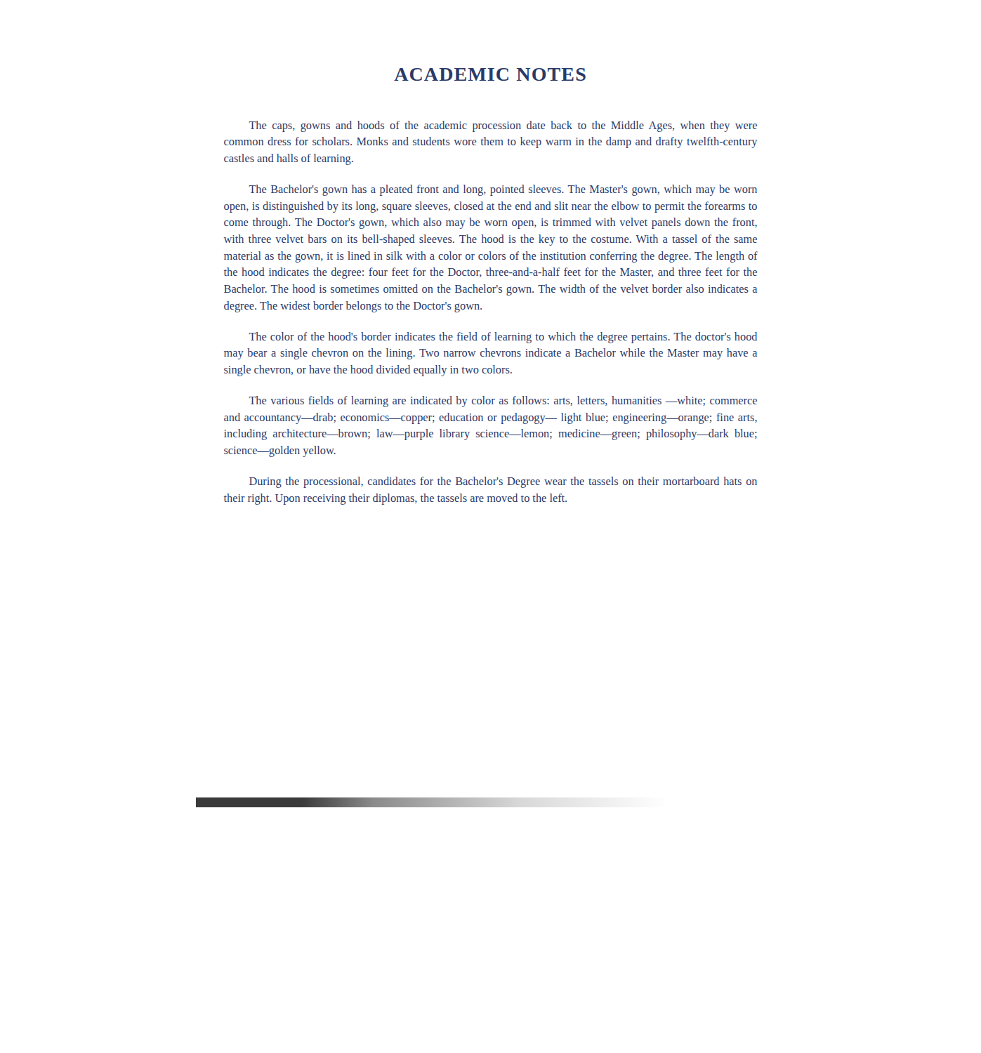ACADEMIC NOTES
The caps, gowns and hoods of the academic procession date back to the Middle Ages, when they were common dress for scholars. Monks and students wore them to keep warm in the damp and drafty twelfth-century castles and halls of learning.
The Bachelor's gown has a pleated front and long, pointed sleeves. The Master's gown, which may be worn open, is distinguished by its long, square sleeves, closed at the end and slit near the elbow to permit the forearms to come through. The Doctor's gown, which also may be worn open, is trimmed with velvet panels down the front, with three velvet bars on its bell-shaped sleeves. The hood is the key to the costume. With a tassel of the same material as the gown, it is lined in silk with a color or colors of the institution conferring the degree. The length of the hood indicates the degree: four feet for the Doctor, three-and-a-half feet for the Master, and three feet for the Bachelor. The hood is sometimes omitted on the Bachelor's gown. The width of the velvet border also indicates a degree. The widest border belongs to the Doctor's gown.
The color of the hood's border indicates the field of learning to which the degree pertains. The doctor's hood may bear a single chevron on the lining. Two narrow chevrons indicate a Bachelor while the Master may have a single chevron, or have the hood divided equally in two colors.
The various fields of learning are indicated by color as follows: arts, letters, humanities —white; commerce and accountancy—drab; economics—copper; education or pedagogy— light blue; engineering—orange; fine arts, including architecture—brown; law—purple library science—lemon; medicine—green; philosophy—dark blue; science—golden yellow.
During the processional, candidates for the Bachelor's Degree wear the tassels on their mortarboard hats on their right. Upon receiving their diplomas, the tassels are moved to the left.